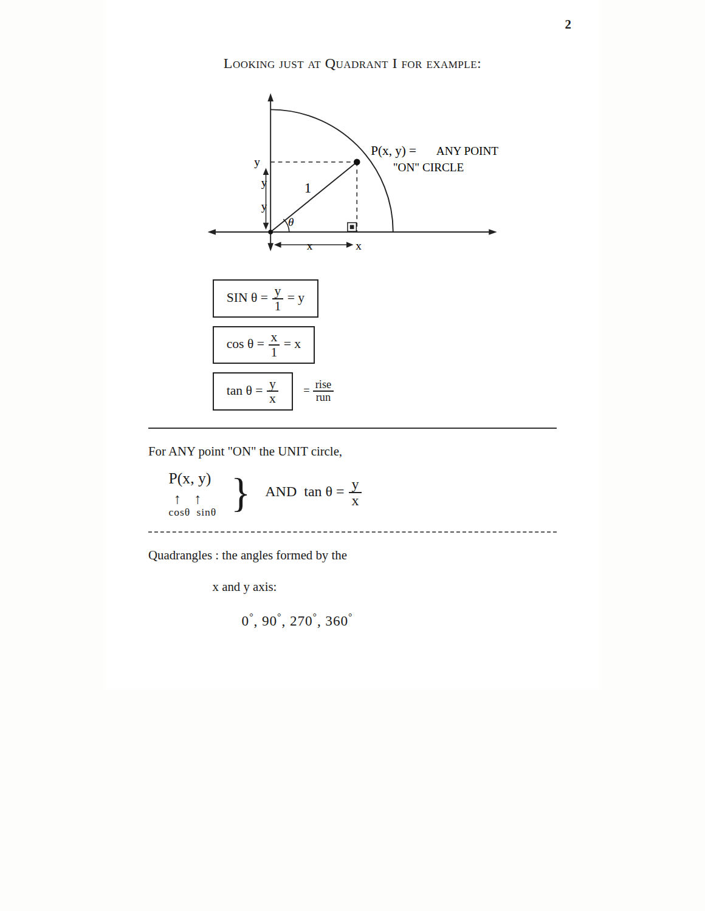2
Looking just at Quadrant I for example:
θ 1 y y y x x P(x, y) = ANY POINT "ON" CIRCLE
SIN θ = y 1 = y
cos θ = x 1 = x
tan θ = yx = rise run
For ANY point "ON" the UNIT circle,
P(x, y)
↑↑
cosθ sinθ
}
AND tan θ = yx
Quadrangles : the angles formed by the
x and y axis:
0°, 90°, 270°, 360°